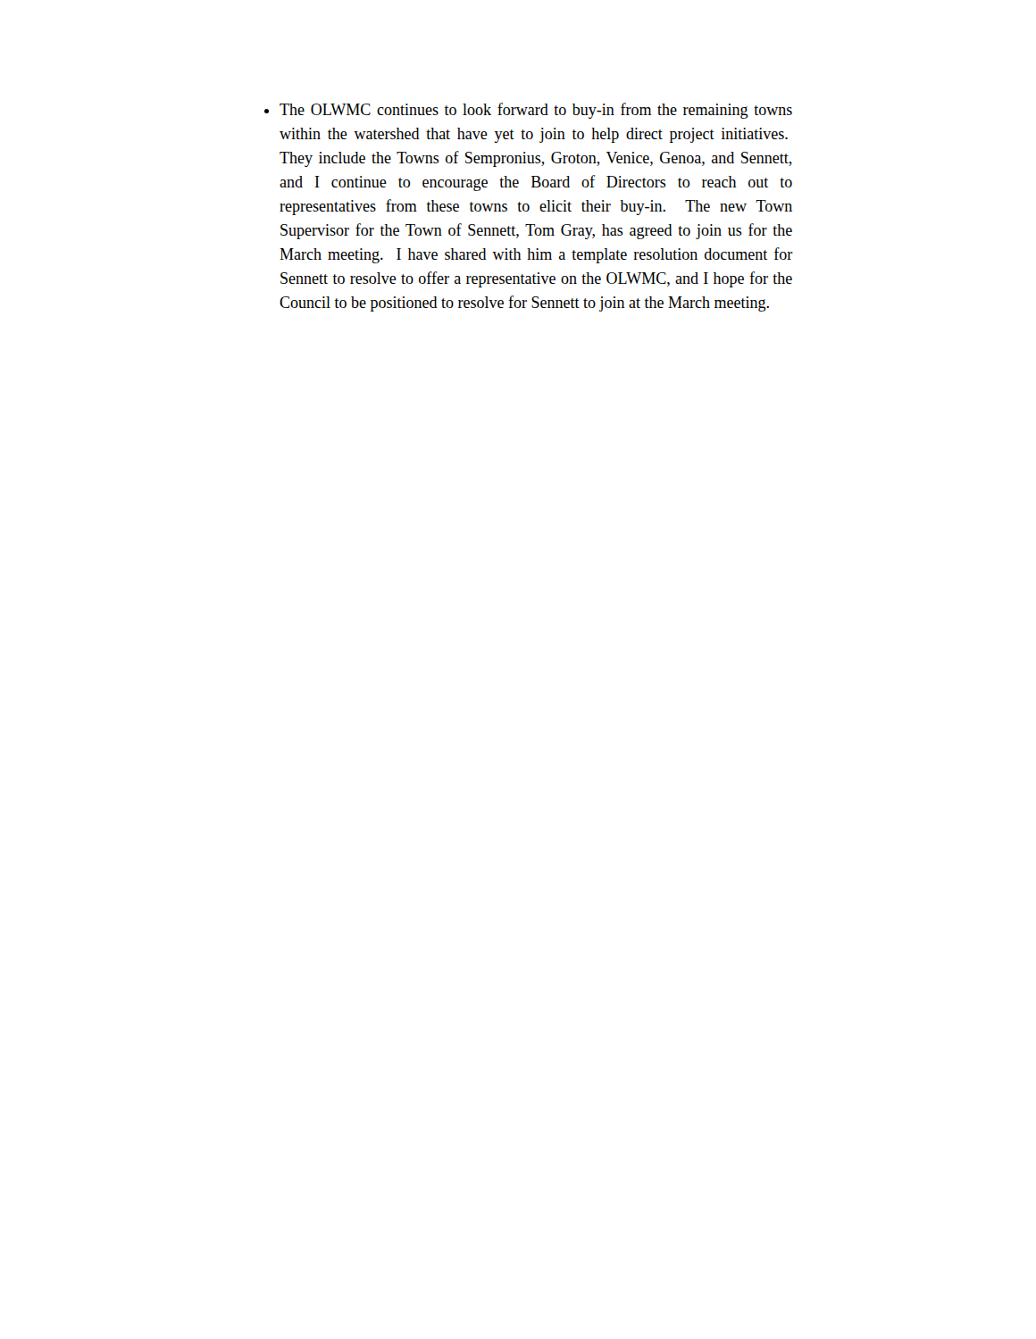The OLWMC continues to look forward to buy-in from the remaining towns within the watershed that have yet to join to help direct project initiatives. They include the Towns of Sempronius, Groton, Venice, Genoa, and Sennett, and I continue to encourage the Board of Directors to reach out to representatives from these towns to elicit their buy-in. The new Town Supervisor for the Town of Sennett, Tom Gray, has agreed to join us for the March meeting. I have shared with him a template resolution document for Sennett to resolve to offer a representative on the OLWMC, and I hope for the Council to be positioned to resolve for Sennett to join at the March meeting.